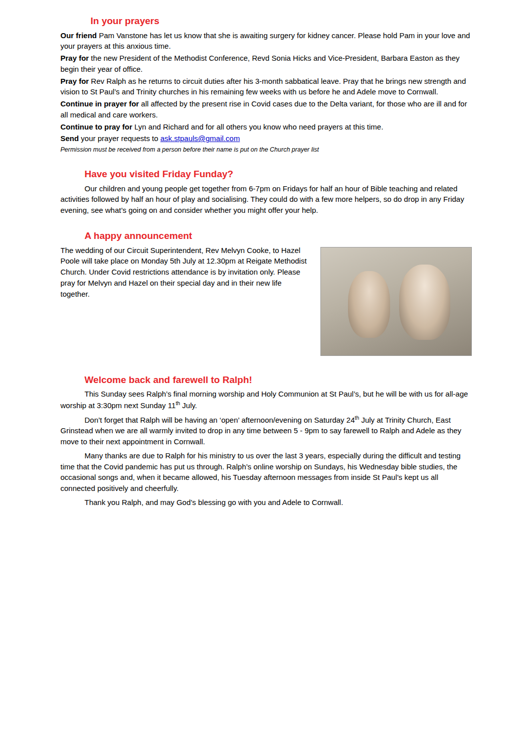In your prayers
Our friend Pam Vanstone has let us know that she is awaiting surgery for kidney cancer. Please hold Pam in your love and your prayers at this anxious time.
Pray for the new President of the Methodist Conference, Revd Sonia Hicks and Vice-President, Barbara Easton as they begin their year of office.
Pray for Rev Ralph as he returns to circuit duties after his 3-month sabbatical leave. Pray that he brings new strength and vision to St Paul’s and Trinity churches in his remaining few weeks with us before he and Adele move to Cornwall.
Continue in prayer for all affected by the present rise in Covid cases due to the Delta variant, for those who are ill and for all medical and care workers.
Continue to pray for Lyn and Richard and for all others you know who need prayers at this time.
Send your prayer requests to ask.stpauls@gmail.com
Permission must be received from a person before their name is put on the Church prayer list
Have you visited Friday Funday?
Our children and young people get together from 6-7pm on Fridays for half an hour of Bible teaching and related activities followed by half an hour of play and socialising. They could do with a few more helpers, so do drop in any Friday evening, see what’s going on and consider whether you might offer your help.
A happy announcement
The wedding of our Circuit Superintendent, Rev Melvyn Cooke, to Hazel Poole will take place on Monday 5th July at 12.30pm at Reigate Methodist Church. Under Covid restrictions attendance is by invitation only. Please pray for Melvyn and Hazel on their special day and in their new life together.
Welcome back and farewell to Ralph!
This Sunday sees Ralph’s final morning worship and Holy Communion at St Paul’s, but he will be with us for all-age worship at 3:30pm next Sunday 11th July.
Don’t forget that Ralph will be having an ‘open’ afternoon/evening on Saturday 24th July at Trinity Church, East Grinstead when we are all warmly invited to drop in any time between 5 - 9pm to say farewell to Ralph and Adele as they move to their next appointment in Cornwall.
Many thanks are due to Ralph for his ministry to us over the last 3 years, especially during the difficult and testing time that the Covid pandemic has put us through. Ralph’s online worship on Sundays, his Wednesday bible studies, the occasional songs and, when it became allowed, his Tuesday afternoon messages from inside St Paul’s kept us all connected positively and cheerfully.
Thank you Ralph, and may God’s blessing go with you and Adele to Cornwall.